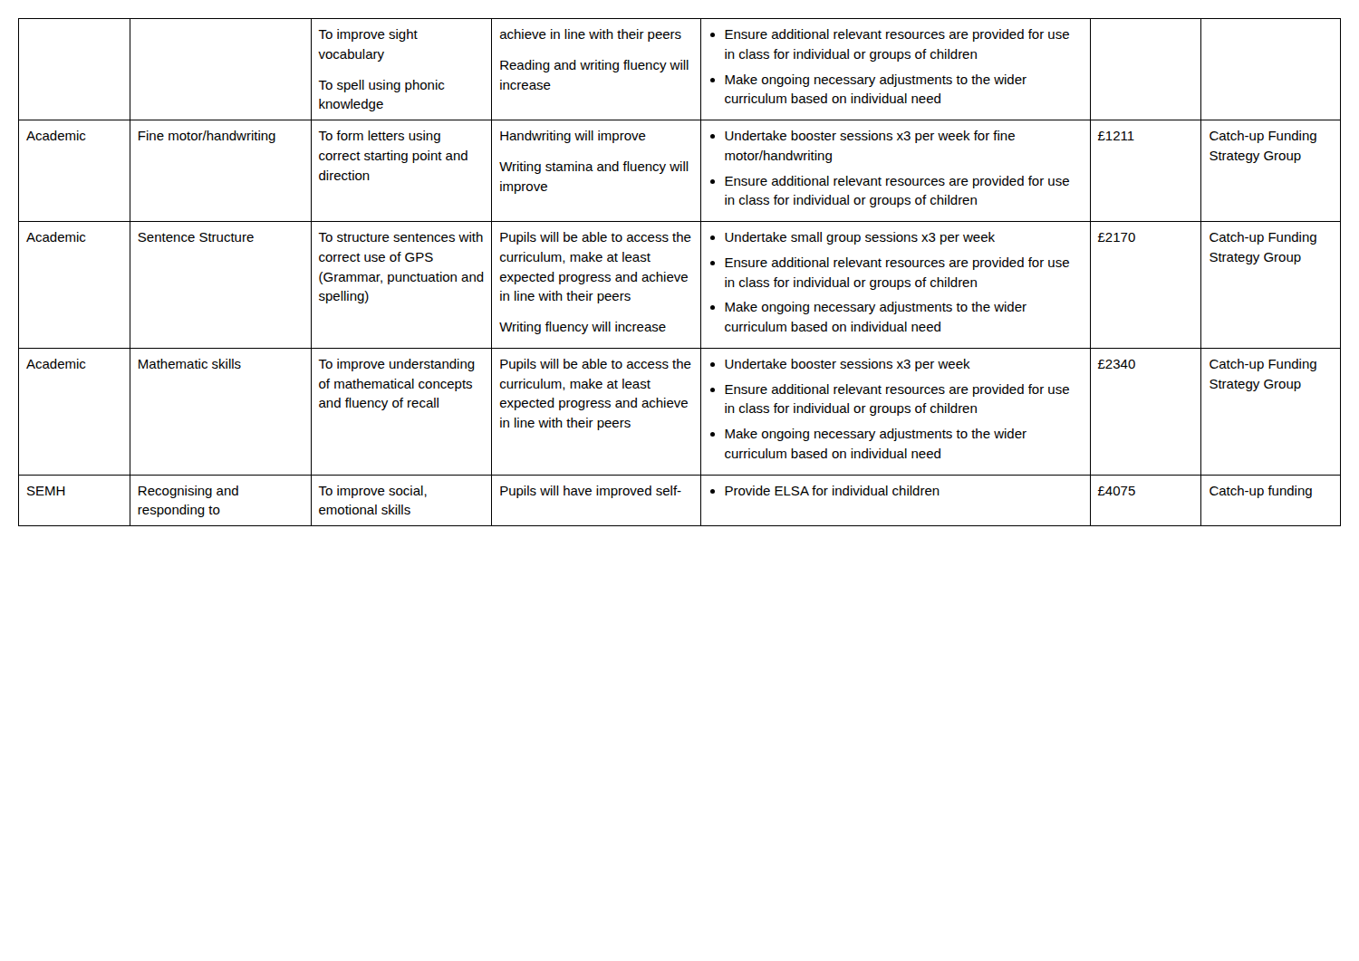| | | To improve sight vocabulary To spell using phonic knowledge | achieve in line with their peers Reading and writing fluency will increase | Ensure additional relevant resources are provided for use in class for individual or groups of children Make ongoing necessary adjustments to the wider curriculum based on individual need | | |
| Academic | Fine motor/handwriting | To form letters using correct starting point and direction | Handwriting will improve Writing stamina and fluency will improve | Undertake booster sessions x3 per week for fine motor/handwriting Ensure additional relevant resources are provided for use in class for individual or groups of children | £1211 | Catch-up Funding Strategy Group |
| Academic | Sentence Structure | To structure sentences with correct use of GPS (Grammar, punctuation and spelling) | Pupils will be able to access the curriculum, make at least expected progress and achieve in line with their peers Writing fluency will increase | Undertake small group sessions x3 per week Ensure additional relevant resources are provided for use in class for individual or groups of children Make ongoing necessary adjustments to the wider curriculum based on individual need | £2170 | Catch-up Funding Strategy Group |
| Academic | Mathematic skills | To improve understanding of mathematical concepts and fluency of recall | Pupils will be able to access the curriculum, make at least expected progress and achieve in line with their peers | Undertake booster sessions x3 per week Ensure additional relevant resources are provided for use in class for individual or groups of children Make ongoing necessary adjustments to the wider curriculum based on individual need | £2340 | Catch-up Funding Strategy Group |
| SEMH | Recognising and responding to | To improve social, emotional skills | Pupils will have improved self- | Provide ELSA for individual children | £4075 | Catch-up funding |